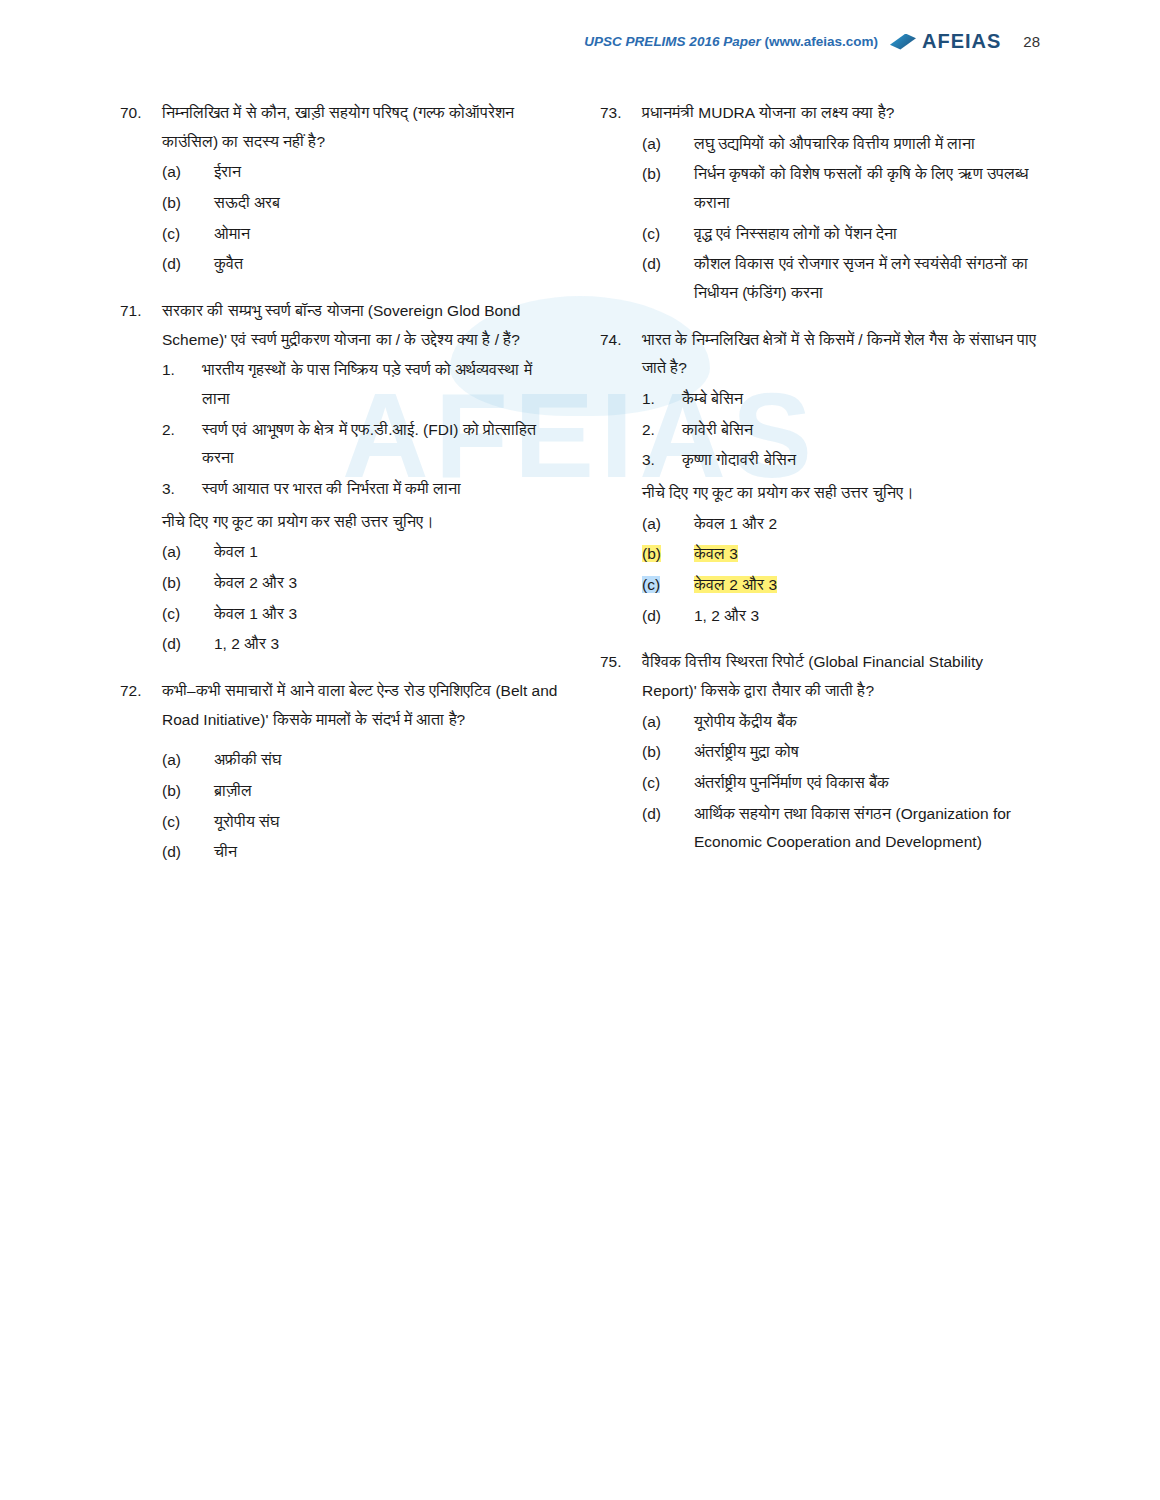UPSC PRELIMS 2016 Paper (www.afeias.com)
AFEIAS
28
AFEIAS
70.
निम्नलिखित में से कौन, खाड़ी सहयोग परिषद् (गल्फ कोऑपरेशन काउंसिल) का सदस्य नहीं है?
(a)
ईरान
(b)
सऊदी अरब
(c)
ओमान
(d)
कुवैत
71.
सरकार की सम्प्रभु स्वर्ण बॉन्ड योजना (Sovereign Glod Bond Scheme)' एवं स्वर्ण मुद्रीकरण योजना का / के उद्देश्य क्या है / हैं?
1.
भारतीय गृहस्थों के पास निष्क्रिय पड़े स्वर्ण को अर्थव्यवस्था में लाना
2.
स्वर्ण एवं आभूषण के क्षेत्र में एफ.डी.आई. (FDI) को प्रोत्साहित करना
3.
स्वर्ण आयात पर भारत की निर्भरता में कमी लाना
नीचे दिए गए कूट का प्रयोग कर सही उत्तर चुनिए।
(a)
केवल 1
(b)
केवल 2 और 3
(c)
केवल 1 और 3
(d)
1, 2 और 3
72.
कभी–कभी समाचारों में आने वाला बेल्ट ऐन्ड रोड एनिशिएटिव (Belt and Road Initiative)' किसके मामलों के संदर्भ में आता है?
(a)
अफ्रीकी संघ
(b)
ब्राज़ील
(c)
यूरोपीय संघ
(d)
चीन
73.
प्रधानमंत्री MUDRA योजना का लक्ष्य क्या है?
(a)
लघु उद्यमियों को औपचारिक वित्तीय प्रणाली में लाना
(b)
निर्धन कृषकों को विशेष फसलों की कृषि के लिए ऋण उपलब्ध कराना
(c)
वृद्ध एवं निस्सहाय लोगों को पेंशन देना
(d)
कौशल विकास एवं रोजगार सृजन में लगे स्वयंसेवी संगठनों का निधीयन (फंडिंग) करना
74.
भारत के निम्नलिखित क्षेत्रों में से किसमें / किनमें शेल गैस के संसाधन पाए जाते है?
1.
कैम्बे बेसिन
2.
कावेरी बेसिन
3.
कृष्णा गोदावरी बेसिन
नीचे दिए गए कूट का प्रयोग कर सही उत्तर चुनिए।
(a)
केवल 1 और 2
(b)
केवल 3
(c)
केवल 2 और 3
(d)
1, 2 और 3
75.
वैश्विक वित्तीय स्थिरता रिपोर्ट (Global Financial Stability Report)' किसके द्वारा तैयार की जाती है?
(a)
यूरोपीय केंद्रीय बैंक
(b)
अंतर्राष्ट्रीय मुद्रा कोष
(c)
अंतर्राष्ट्रीय पुनर्निर्माण एवं विकास बैंक
(d)
आर्थिक सहयोग तथा विकास संगठन (Organization for Economic Cooperation and Development)